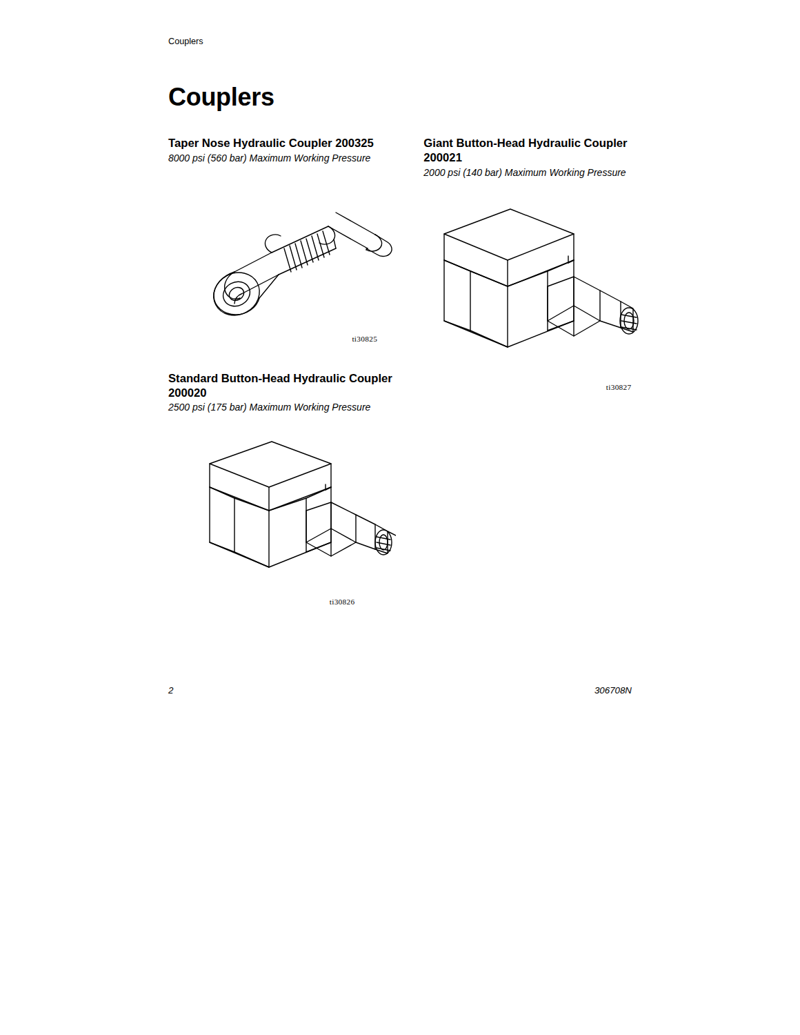Couplers
Couplers
Taper Nose Hydraulic Coupler 200325
8000 psi (560 bar) Maximum Working Pressure
ti30825
Standard Button-Head Hydraulic Coupler 200020
2500 psi (175 bar) Maximum Working Pressure
ti30826
Giant Button-Head Hydraulic Coupler 200021
2000 psi (140 bar) Maximum Working Pressure
ti30827
2 306708N